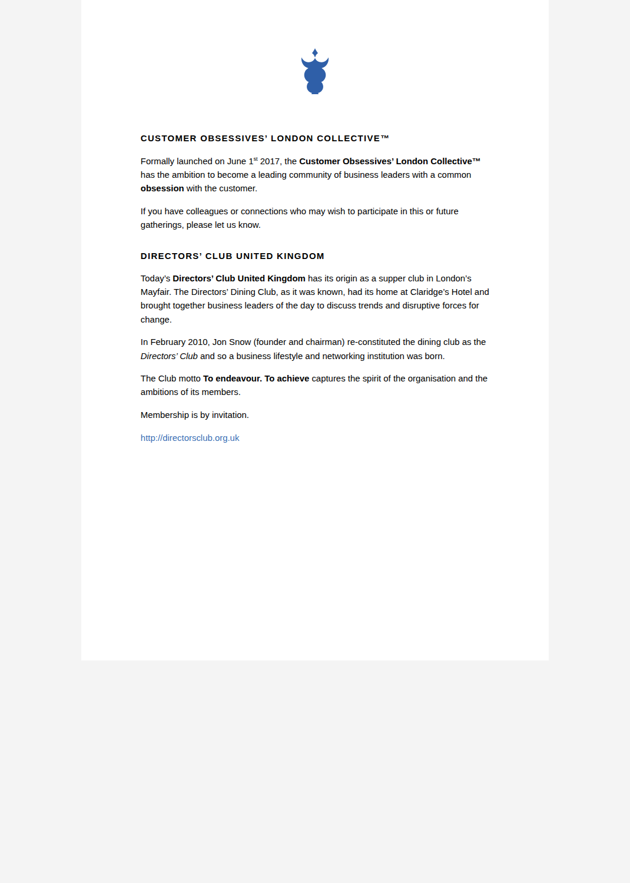CUSTOMER OBSESSIVES’ LONDON COLLECTIVE™
Formally launched on June 1st 2017, the Customer Obsessives’ London Collective™ has the ambition to become a leading community of business leaders with a common obsession with the customer.
If you have colleagues or connections who may wish to participate in this or future gatherings, please let us know.
DIRECTORS’ CLUB UNITED KINGDOM
Today’s Directors’ Club United Kingdom has its origin as a supper club in London’s Mayfair. The Directors’ Dining Club, as it was known, had its home at Claridge’s Hotel and brought together business leaders of the day to discuss trends and disruptive forces for change.
In February 2010, Jon Snow (founder and chairman) re-constituted the dining club as the Directors’ Club and so a business lifestyle and networking institution was born.
The Club motto To endeavour. To achieve captures the spirit of the organisation and the ambitions of its members.
Membership is by invitation.
http://directorsclub.org.uk